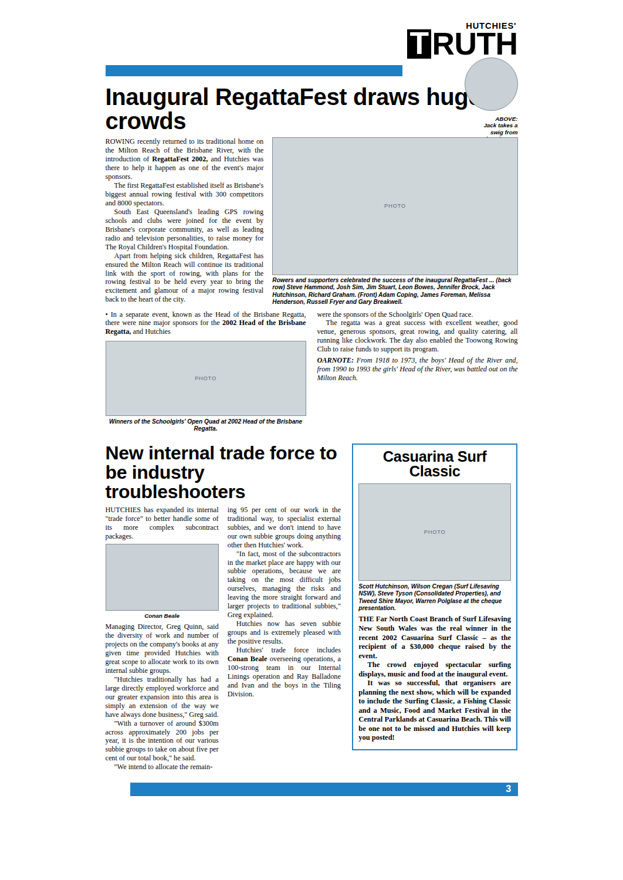HUTCHIES'
TRUTH
Inaugural RegattaFest draws huge crowds
ABOVE:
Jack takes a
swig from
the winner's
cup at
RegattaFest.
ROWING recently returned to its traditional home on the Milton Reach of the Brisbane River, with the introduction of RegattaFest 2002, and Hutchies was there to help it happen as one of the event's major sponsors.
The first RegattaFest established itself as Brisbane's biggest annual rowing festival with 300 competitors and 8000 spectators.
South East Queensland's leading GPS rowing schools and clubs were joined for the event by Brisbane's corporate community, as well as leading radio and television personalities, to raise money for The Royal Children's Hospital Foundation.
Apart from helping sick children, RegattaFest has ensured the Milton Reach will continue its traditional link with the sport of rowing, with plans for the rowing festival to be held every year to bring the excitement and glamour of a major rowing festival back to the heart of the city.
photo
Rowers and supporters celebrated the success of the inaugural RegattaFest ... (back row) Steve Hammond, Josh Sim, Jim Stuart, Leon Bowes, Jennifer Brock, Jack Hutchinson, Richard Graham. (Front) Adam Coping, James Foreman, Melissa Henderson, Russell Fryer and Gary Breakwell.
In a separate event, known as the Head of the Brisbane Regatta, there were nine major sponsors for the 2002 Head of the Brisbane Regatta, and Hutchies
photo
Winners of the Schoolgirls' Open Quad at 2002 Head of the Brisbane Regatta.
were the sponsors of the Schoolgirls' Open Quad race.
The regatta was a great success with excellent weather, good venue, generous sponsors, great rowing, and quality catering, all running like clockwork. The day also enabled the Toowong Rowing Club to raise funds to support its program.
OARNOTE: From 1918 to 1973, the boys' Head of the River and, from 1990 to 1993 the girls' Head of the River, was battled out on the Milton Reach.
New internal trade force to be industry troubleshooters
HUTCHIES has expanded its internal "trade force" to better handle some of its more complex subcontract packages.
Conan Beale
Managing Director, Greg Quinn, said the diversity of work and number of projects on the company's books at any given time provided Hutchies with great scope to allocate work to its own internal subbie groups.
"Hutchies traditionally has had a large directly employed workforce and our greater expansion into this area is simply an extension of the way we have always done business," Greg said.
"With a turnover of around $300m across approximately 200 jobs per year, it is the intention of our various subbie groups to take on about five per cent of our total book," he said.
"We intend to allocate the remain-
ing 95 per cent of our work in the traditional way, to specialist external subbies, and we don't intend to have our own subbie groups doing anything other then Hutchies' work.
"In fact, most of the subcontractors in the market place are happy with our subbie operations, because we are taking on the most difficult jobs ourselves, managing the risks and leaving the more straight forward and larger projects to traditional subbies," Greg explained.
Hutchies now has seven subbie groups and is extremely pleased with the positive results.
Hutchies' trade force includes Conan Beale overseeing operations, a 100-strong team in our Internal Linings operation and Ray Balladone and Ivan and the boys in the Tiling Division.
Casuarina Surf Classic
photo
Scott Hutchinson, Wilson Cregan (Surf Lifesaving NSW), Steve Tyson (Consolidated Properties), and Tweed Shire Mayor, Warren Polglase at the cheque presentation.
THE Far North Coast Branch of Surf Lifesaving New South Wales was the real winner in the recent 2002 Casuarina Surf Classic – as the recipient of a $30,000 cheque raised by the event.
The crowd enjoyed spectacular surfing displays, music and food at the inaugural event.
It was so successful, that organisers are planning the next show, which will be expanded to include the Surfing Classic, a Fishing Classic and a Music, Food and Market Festival in the Central Parklands at Casuarina Beach. This will be one not to be missed and Hutchies will keep you posted!
3